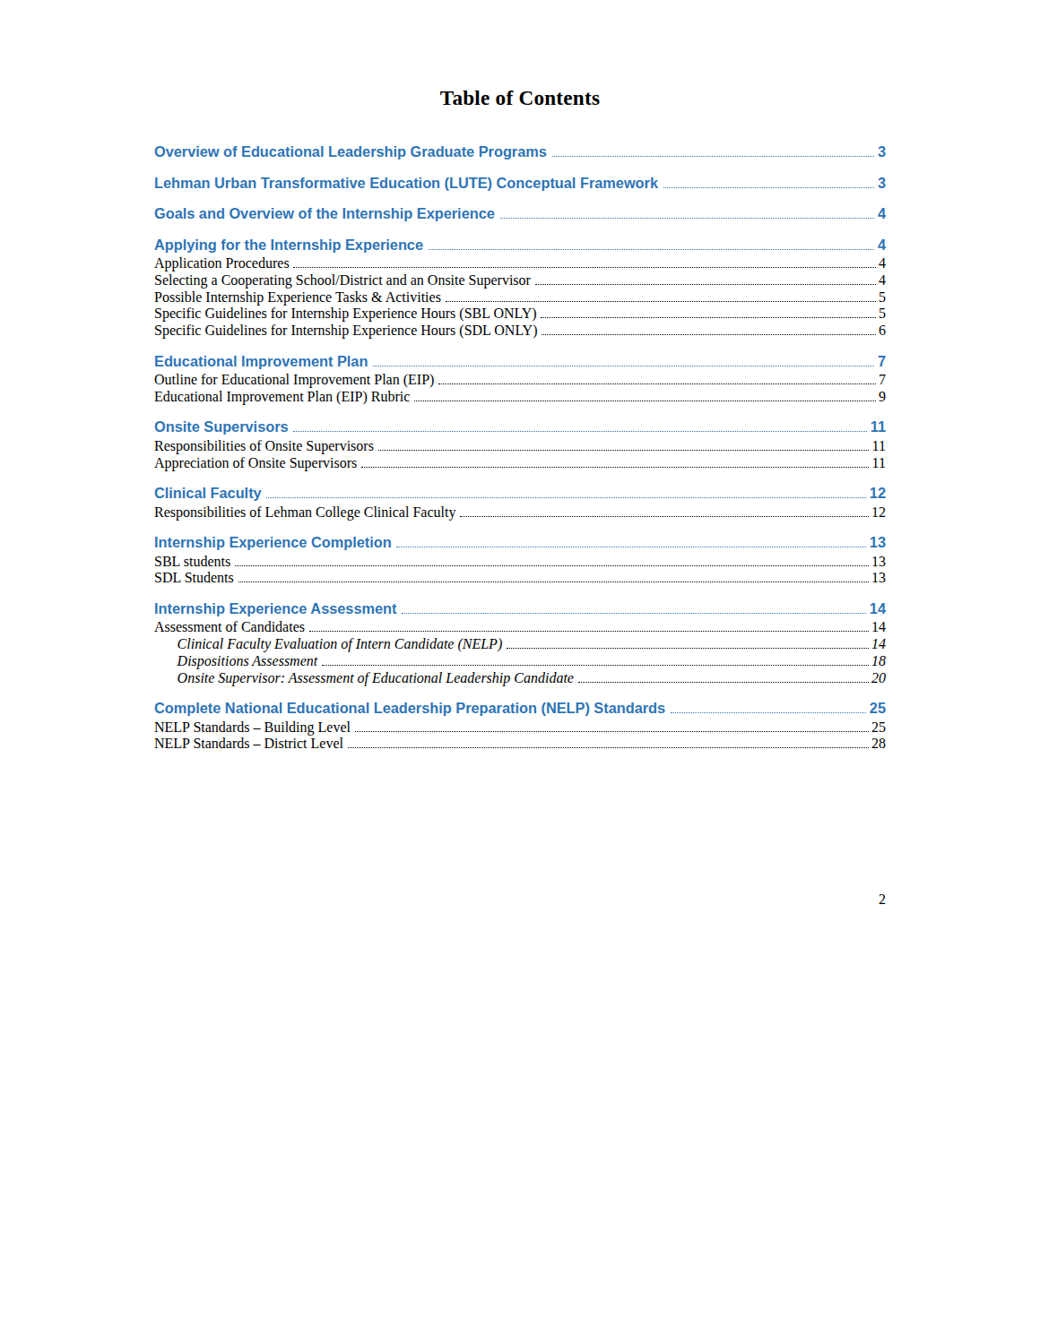Table of Contents
Overview of Educational Leadership Graduate Programs 3
Lehman Urban Transformative Education (LUTE) Conceptual Framework 3
Goals and Overview of the Internship Experience 4
Applying for the Internship Experience 4
Application Procedures 4
Selecting a Cooperating School/District and an Onsite Supervisor 4
Possible Internship Experience Tasks & Activities 5
Specific Guidelines for Internship Experience Hours (SBL ONLY) 5
Specific Guidelines for Internship Experience Hours (SDL ONLY) 6
Educational Improvement Plan 7
Outline for Educational Improvement Plan (EIP) 7
Educational Improvement Plan (EIP) Rubric 9
Onsite Supervisors 11
Responsibilities of Onsite Supervisors 11
Appreciation of Onsite Supervisors 11
Clinical Faculty 12
Responsibilities of Lehman College Clinical Faculty 12
Internship Experience Completion 13
SBL students 13
SDL Students 13
Internship Experience Assessment 14
Assessment of Candidates 14
Clinical Faculty Evaluation of Intern Candidate (NELP) 14
Dispositions Assessment 18
Onsite Supervisor: Assessment of Educational Leadership Candidate 20
Complete National Educational Leadership Preparation (NELP) Standards 25
NELP Standards – Building Level 25
NELP Standards – District Level 28
2